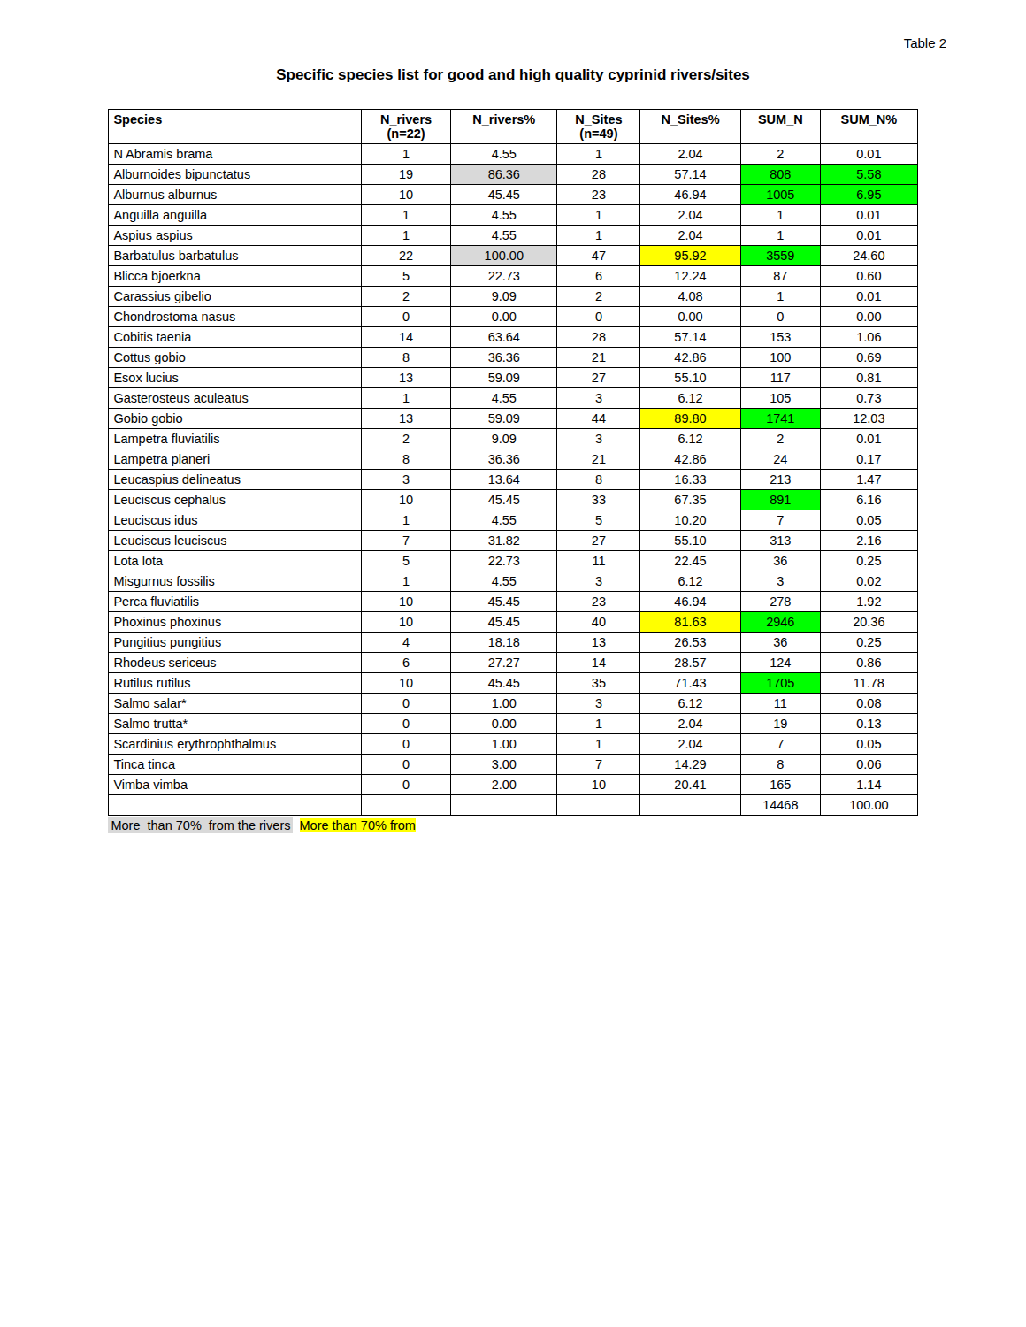Table 2
Specific species list for good and high quality cyprinid rivers/sites
| Species | N_rivers (n=22) | N_rivers% | N_Sites (n=49) | N_Sites% | SUM_N | SUM_N% |
| --- | --- | --- | --- | --- | --- | --- |
| N Abramis brama | 1 | 4.55 | 1 | 2.04 | 2 | 0.01 |
| Alburnoides bipunctatus | 19 | 86.36 | 28 | 57.14 | 808 | 5.58 |
| Alburnus alburnus | 10 | 45.45 | 23 | 46.94 | 1005 | 6.95 |
| Anguilla anguilla | 1 | 4.55 | 1 | 2.04 | 1 | 0.01 |
| Aspius aspius | 1 | 4.55 | 1 | 2.04 | 1 | 0.01 |
| Barbatulus barbatulus | 22 | 100.00 | 47 | 95.92 | 3559 | 24.60 |
| Blicca bjoerkna | 5 | 22.73 | 6 | 12.24 | 87 | 0.60 |
| Carassius gibelio | 2 | 9.09 | 2 | 4.08 | 1 | 0.01 |
| Chondrostoma nasus | 0 | 0.00 | 0 | 0.00 | 0 | 0.00 |
| Cobitis taenia | 14 | 63.64 | 28 | 57.14 | 153 | 1.06 |
| Cottus gobio | 8 | 36.36 | 21 | 42.86 | 100 | 0.69 |
| Esox lucius | 13 | 59.09 | 27 | 55.10 | 117 | 0.81 |
| Gasterosteus aculeatus | 1 | 4.55 | 3 | 6.12 | 105 | 0.73 |
| Gobio gobio | 13 | 59.09 | 44 | 89.80 | 1741 | 12.03 |
| Lampetra fluviatilis | 2 | 9.09 | 3 | 6.12 | 2 | 0.01 |
| Lampetra planeri | 8 | 36.36 | 21 | 42.86 | 24 | 0.17 |
| Leucaspius delineatus | 3 | 13.64 | 8 | 16.33 | 213 | 1.47 |
| Leuciscus cephalus | 10 | 45.45 | 33 | 67.35 | 891 | 6.16 |
| Leuciscus idus | 1 | 4.55 | 5 | 10.20 | 7 | 0.05 |
| Leuciscus leuciscus | 7 | 31.82 | 27 | 55.10 | 313 | 2.16 |
| Lota lota | 5 | 22.73 | 11 | 22.45 | 36 | 0.25 |
| Misgurnus fossilis | 1 | 4.55 | 3 | 6.12 | 3 | 0.02 |
| Perca fluviatilis | 10 | 45.45 | 23 | 46.94 | 278 | 1.92 |
| Phoxinus phoxinus | 10 | 45.45 | 40 | 81.63 | 2946 | 20.36 |
| Pungitius pungitius | 4 | 18.18 | 13 | 26.53 | 36 | 0.25 |
| Rhodeus sericeus | 6 | 27.27 | 14 | 28.57 | 124 | 0.86 |
| Rutilus rutilus | 10 | 45.45 | 35 | 71.43 | 1705 | 11.78 |
| Salmo salar* | 0 | 1.00 | 3 | 6.12 | 11 | 0.08 |
| Salmo trutta* | 0 | 0.00 | 1 | 2.04 | 19 | 0.13 |
| Scardinius erythrophthalmus | 0 | 1.00 | 1 | 2.04 | 7 | 0.05 |
| Tinca tinca | 0 | 3.00 | 7 | 14.29 | 8 | 0.06 |
| Vimba vimba | 0 | 2.00 | 10 | 20.41 | 165 | 1.14 |
| | | | | | 14468 | 100.00 |
More than 70% from the rivers
More than 70% from